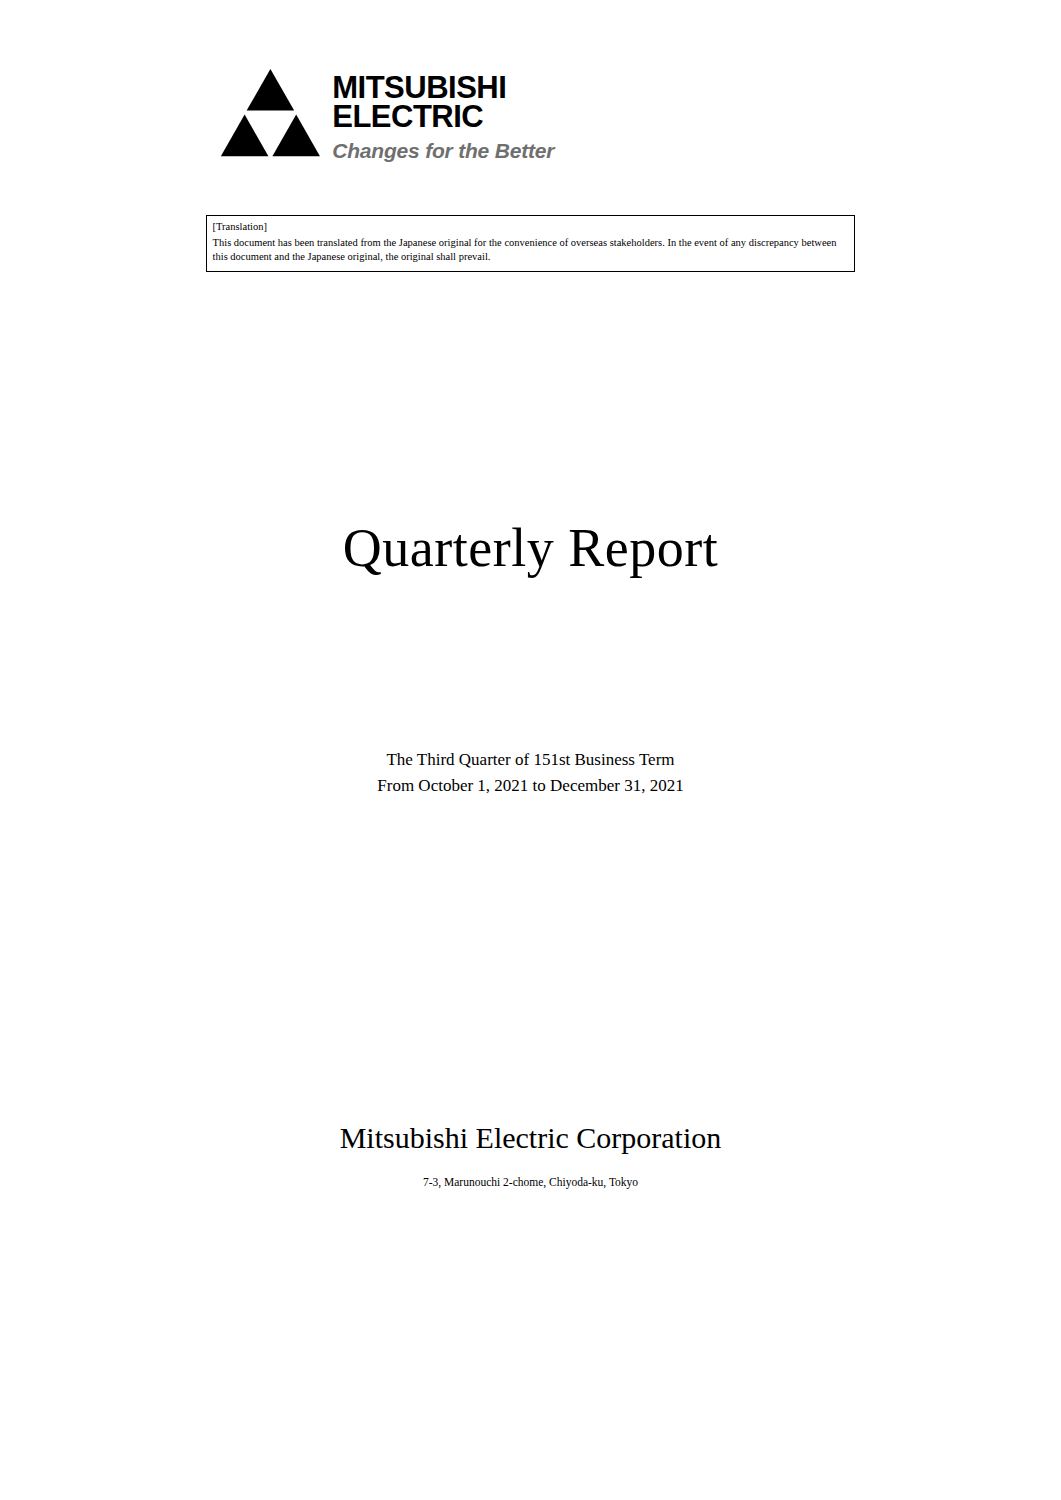MITSUBISHI
ELECTRIC
Changes for the Better
[Translation] This document has been translated from the Japanese original for the convenience of overseas stakeholders. In the event of any discrepancy between this document and the Japanese original, the original shall prevail.
Quarterly Report
The Third Quarter of 151st Business Term
From October 1, 2021 to December 31, 2021
Mitsubishi Electric Corporation
7-3, Marunouchi 2-chome, Chiyoda-ku, Tokyo